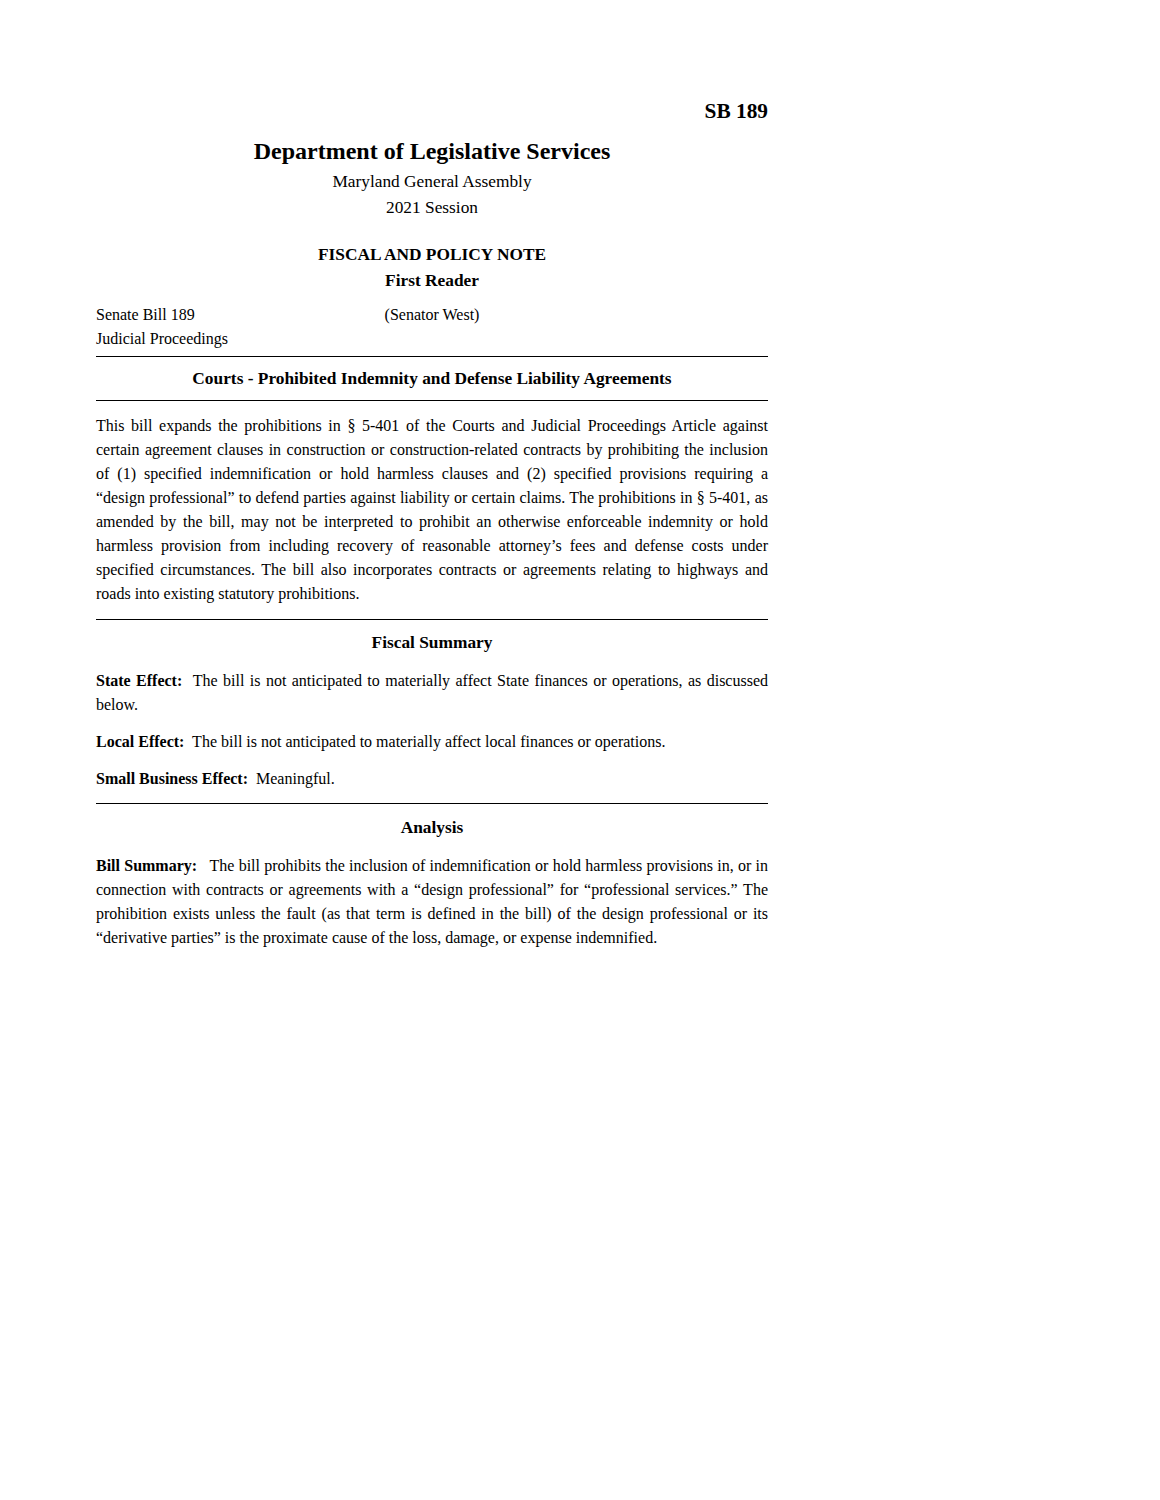SB 189
Department of Legislative Services
Maryland General Assembly
2021 Session
FISCAL AND POLICY NOTE
First Reader
| Senate Bill 189 | (Senator West) | |
| Judicial Proceedings | | |
Courts - Prohibited Indemnity and Defense Liability Agreements
This bill expands the prohibitions in § 5-401 of the Courts and Judicial Proceedings Article against certain agreement clauses in construction or construction-related contracts by prohibiting the inclusion of (1) specified indemnification or hold harmless clauses and (2) specified provisions requiring a “design professional” to defend parties against liability or certain claims. The prohibitions in § 5-401, as amended by the bill, may not be interpreted to prohibit an otherwise enforceable indemnity or hold harmless provision from including recovery of reasonable attorney’s fees and defense costs under specified circumstances. The bill also incorporates contracts or agreements relating to highways and roads into existing statutory prohibitions.
Fiscal Summary
State Effect: The bill is not anticipated to materially affect State finances or operations, as discussed below.
Local Effect: The bill is not anticipated to materially affect local finances or operations.
Small Business Effect: Meaningful.
Analysis
Bill Summary: The bill prohibits the inclusion of indemnification or hold harmless provisions in, or in connection with contracts or agreements with a “design professional” for “professional services.” The prohibition exists unless the fault (as that term is defined in the bill) of the design professional or its “derivative parties” is the proximate cause of the loss, damage, or expense indemnified.